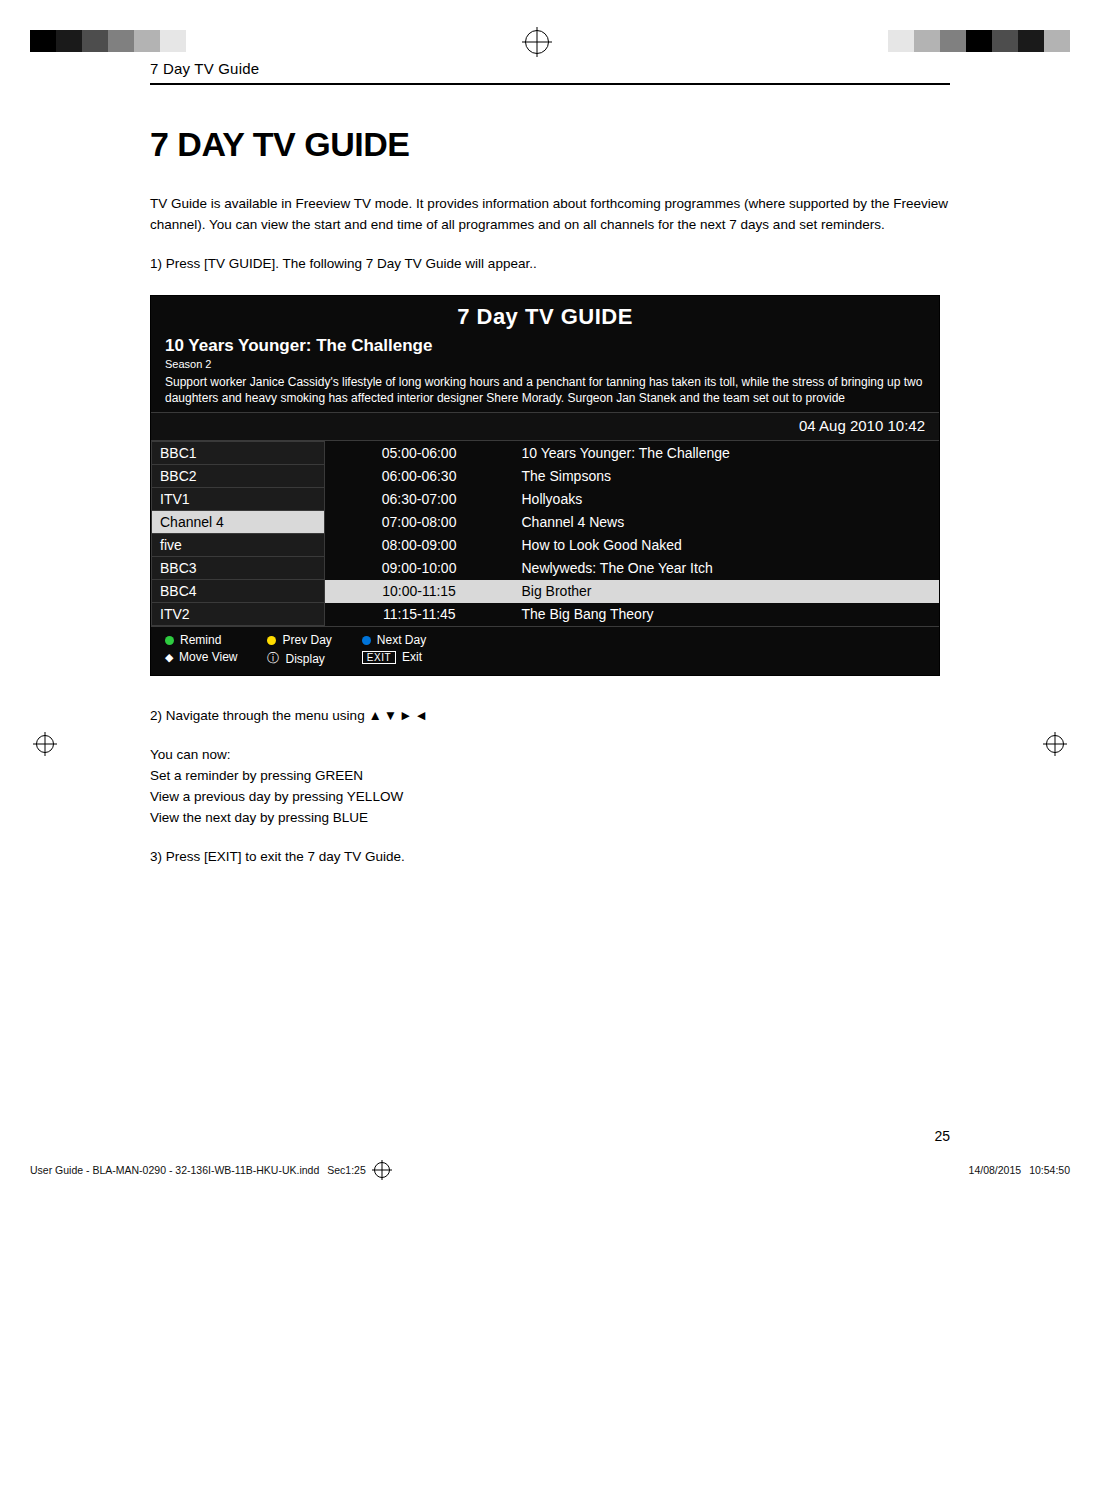7 Day TV Guide
7 DAY TV GUIDE
TV Guide is available in Freeview TV mode. It provides information about forthcoming programmes (where supported by the Freeview channel). You can view the start and end time of all programmes and on all channels for the next 7 days and set reminders.
1) Press [TV GUIDE]. The following 7 Day TV Guide will appear..
7 Day TV GUIDE
10 Years Younger: The Challenge
Season 2
Support worker Janice Cassidy's lifestyle of long working hours and a penchant for tanning has taken its toll, while the stress of bringing up two daughters and heavy smoking has affected interior designer Shere Morady. Surgeon Jan Stanek and the team set out to provide
04 Aug 2010 10:42
| BBC1 | 05:00-06:00 | 10 Years Younger: The Challenge |
| BBC2 | 06:00-06:30 | The Simpsons |
| ITV1 | 06:30-07:00 | Hollyoaks |
| Channel 4 | 07:00-08:00 | Channel 4 News |
| five | 08:00-09:00 | How to Look Good Naked |
| BBC3 | 09:00-10:00 | Newlyweds: The One Year Itch |
| BBC4 | 10:00-11:15 | Big Brother |
| ITV2 | 11:15-11:45 | The Big Bang Theory |
Remind
◆Move View
Prev Day
ⓘDisplay
Next Day
EXIT Exit
2) Navigate through the menu using ▲▼►◄
You can now:
Set a reminder by pressing GREEN
View a previous day by pressing YELLOW
View the next day by pressing BLUE
3) Press [EXIT] to exit the 7 day TV Guide.
25
User Guide - BLA-MAN-0290 - 32-136I-WB-11B-HKU-UK.indd Sec1:25
14/08/2015 10:54:50